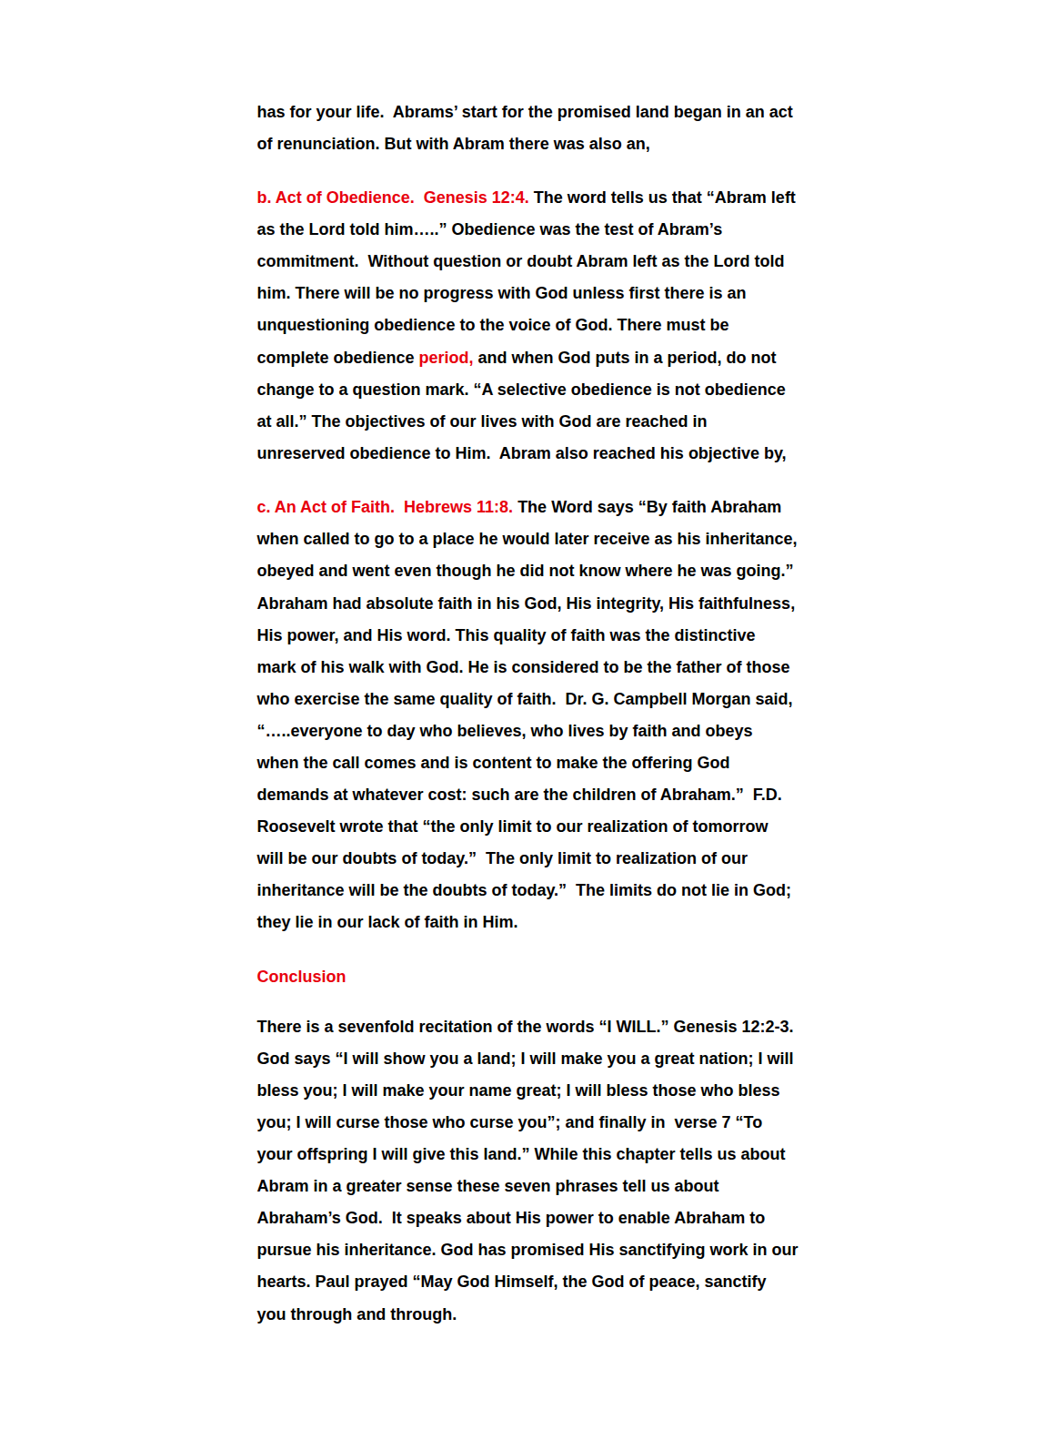has for your life. Abrams’ start for the promised land began in an act of renunciation. But with Abram there was also an,
b. Act of Obedience. Genesis 12:4. The word tells us that “Abram left as the Lord told him…..” Obedience was the test of Abram’s commitment. Without question or doubt Abram left as the Lord told him. There will be no progress with God unless first there is an unquestioning obedience to the voice of God. There must be complete obedience period, and when God puts in a period, do not change to a question mark. “A selective obedience is not obedience at all.” The objectives of our lives with God are reached in unreserved obedience to Him. Abram also reached his objective by,
c. An Act of Faith. Hebrews 11:8. The Word says “By faith Abraham when called to go to a place he would later receive as his inheritance, obeyed and went even though he did not know where he was going.” Abraham had absolute faith in his God, His integrity, His faithfulness, His power, and His word. This quality of faith was the distinctive mark of his walk with God. He is considered to be the father of those who exercise the same quality of faith. Dr. G. Campbell Morgan said, “…..everyone to day who believes, who lives by faith and obeys when the call comes and is content to make the offering God demands at whatever cost: such are the children of Abraham.” F.D. Roosevelt wrote that “the only limit to our realization of tomorrow will be our doubts of today.” The only limit to realization of our inheritance will be the doubts of today.” The limits do not lie in God; they lie in our lack of faith in Him.
Conclusion
There is a sevenfold recitation of the words “I WILL.” Genesis 12:2-3. God says “I will show you a land; I will make you a great nation; I will bless you; I will make your name great; I will bless those who bless you; I will curse those who curse you”; and finally in verse 7 “To your offspring I will give this land.” While this chapter tells us about Abram in a greater sense these seven phrases tell us about Abraham’s God. It speaks about His power to enable Abraham to pursue his inheritance. God has promised His sanctifying work in our hearts. Paul prayed “May God Himself, the God of peace, sanctify you through and through.